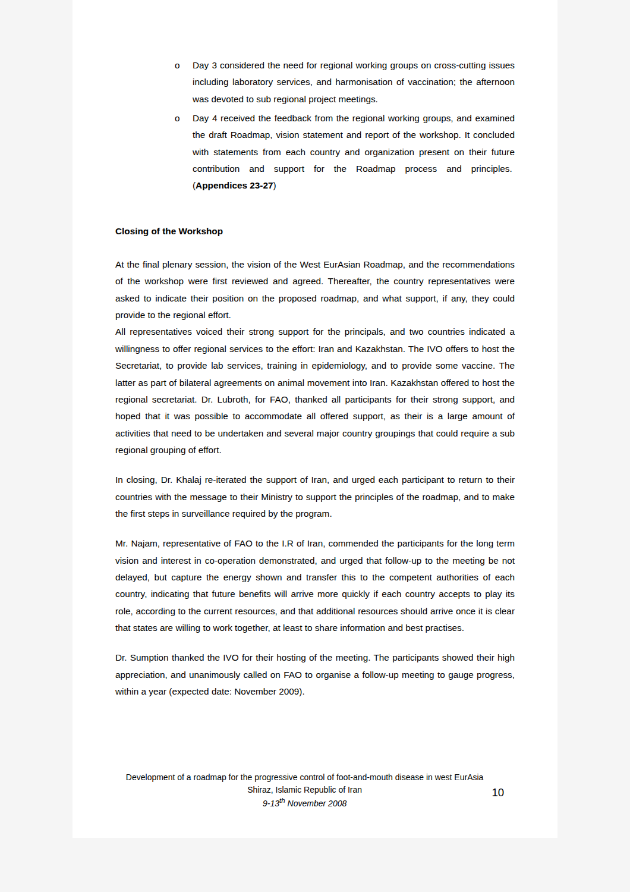Day 3 considered the need for regional working groups on cross-cutting issues including laboratory services, and harmonisation of vaccination; the afternoon was devoted to sub regional project meetings.
Day 4 received the feedback from the regional working groups, and examined the draft Roadmap, vision statement and report of the workshop. It concluded with statements from each country and organization present on their future contribution and support for the Roadmap process and principles. (Appendices 23-27)
Closing of the Workshop
At the final plenary session, the vision of the West EurAsian Roadmap, and the recommendations of the workshop were first reviewed and agreed. Thereafter, the country representatives were asked to indicate their position on the proposed roadmap, and what support, if any, they could provide to the regional effort.
All representatives voiced their strong support for the principals, and two countries indicated a willingness to offer regional services to the effort: Iran and Kazakhstan. The IVO offers to host the Secretariat, to provide lab services, training in epidemiology, and to provide some vaccine. The latter as part of bilateral agreements on animal movement into Iran. Kazakhstan offered to host the regional secretariat. Dr. Lubroth, for FAO, thanked all participants for their strong support, and hoped that it was possible to accommodate all offered support, as their is a large amount of activities that need to be undertaken and several major country groupings that could require a sub regional grouping of effort.
In closing, Dr. Khalaj re-iterated the support of Iran, and urged each participant to return to their countries with the message to their Ministry to support the principles of the roadmap, and to make the first steps in surveillance required by the program.
Mr. Najam, representative of FAO to the I.R of Iran, commended the participants for the long term vision and interest in co-operation demonstrated, and urged that follow-up to the meeting be not delayed, but capture the energy shown and transfer this to the competent authorities of each country, indicating that future benefits will arrive more quickly if each country accepts to play its role, according to the current resources, and that additional resources should arrive once it is clear that states are willing to work together, at least to share information and best practises.
Dr. Sumption thanked the IVO for their hosting of the meeting. The participants showed their high appreciation, and unanimously called on FAO to organise a follow-up meeting to gauge progress, within a year (expected date: November 2009).
Development of a roadmap for the progressive control of foot-and-mouth disease in west EurAsia Shiraz, Islamic Republic of Iran 9-13th November 2008
10